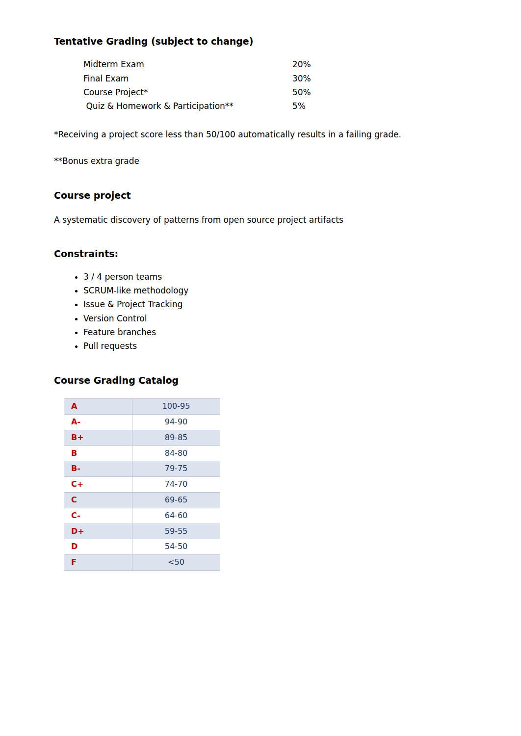Tentative Grading (subject to change)
| Midterm Exam | 20% |
| Final Exam | 30% |
| Course Project* | 50% |
| Quiz & Homework & Participation** | 5% |
*Receiving a project score less than 50/100 automatically results in a failing grade.
**Bonus extra grade
Course project
A systematic discovery of patterns from open source project artifacts
Constraints:
3 / 4 person teams
SCRUM-like methodology
Issue & Project Tracking
Version Control
Feature branches
Pull requests
Course Grading Catalog
| A | 100-95 |
| A- | 94-90 |
| B+ | 89-85 |
| B | 84-80 |
| B- | 79-75 |
| C+ | 74-70 |
| C | 69-65 |
| C- | 64-60 |
| D+ | 59-55 |
| D | 54-50 |
| F | <50 |